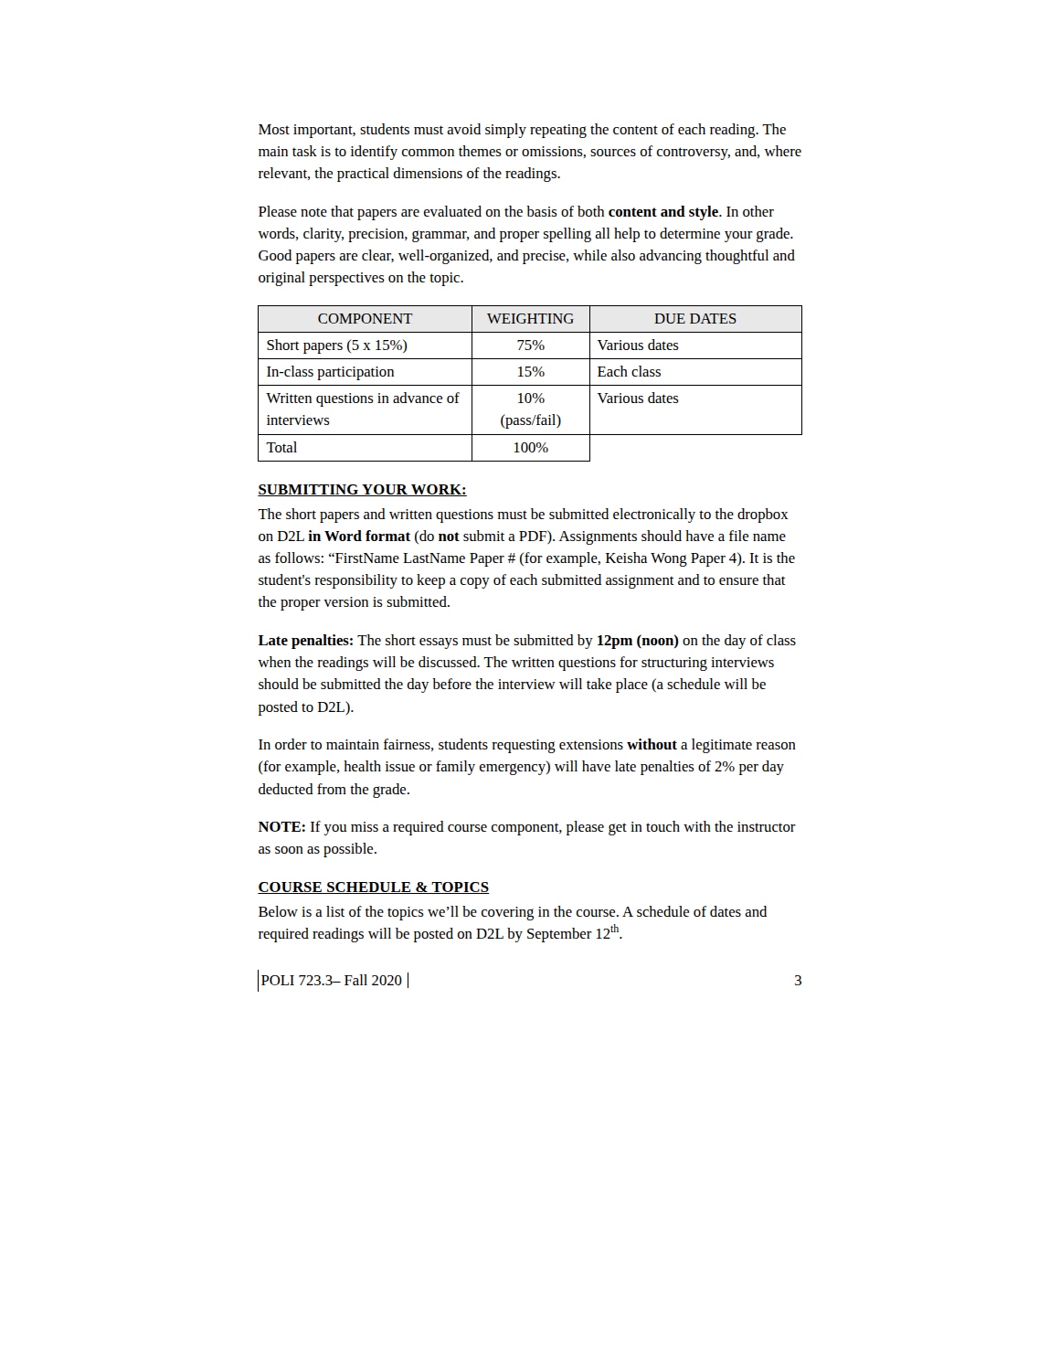Most important, students must avoid simply repeating the content of each reading. The main task is to identify common themes or omissions, sources of controversy, and, where relevant, the practical dimensions of the readings.
Please note that papers are evaluated on the basis of both content and style. In other words, clarity, precision, grammar, and proper spelling all help to determine your grade. Good papers are clear, well-organized, and precise, while also advancing thoughtful and original perspectives on the topic.
| COMPONENT | WEIGHTING | DUE DATES |
| --- | --- | --- |
| Short papers (5 x 15%) | 75% | Various dates |
| In-class participation | 15% | Each class |
| Written questions in advance of interviews | 10% (pass/fail) | Various dates |
| Total | 100% | |
SUBMITTING YOUR WORK:
The short papers and written questions must be submitted electronically to the dropbox on D2L in Word format (do not submit a PDF). Assignments should have a file name as follows: “FirstName LastName Paper # (for example, Keisha Wong Paper 4). It is the student's responsibility to keep a copy of each submitted assignment and to ensure that the proper version is submitted.
Late penalties: The short essays must be submitted by 12pm (noon) on the day of class when the readings will be discussed. The written questions for structuring interviews should be submitted the day before the interview will take place (a schedule will be posted to D2L).
In order to maintain fairness, students requesting extensions without a legitimate reason (for example, health issue or family emergency) will have late penalties of 2% per day deducted from the grade.
NOTE: If you miss a required course component, please get in touch with the instructor as soon as possible.
COURSE SCHEDULE & TOPICS
Below is a list of the topics we’ll be covering in the course. A schedule of dates and required readings will be posted on D2L by September 12th.
POLI 723.3– Fall 2020 3